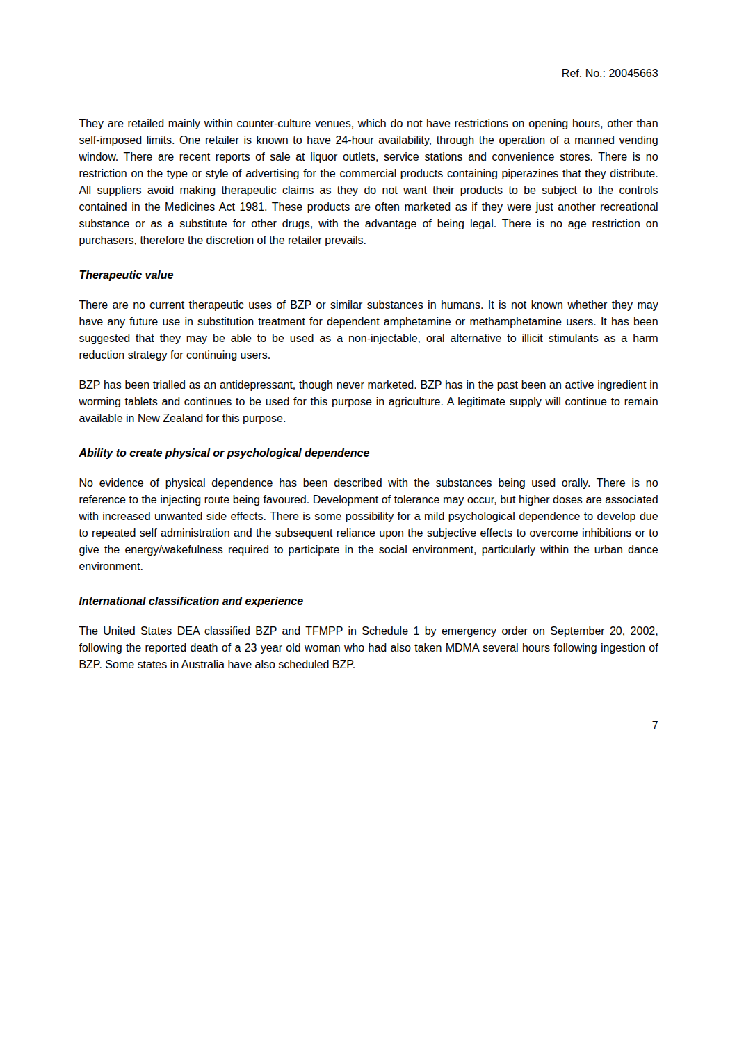Ref. No.: 20045663
They are retailed mainly within counter-culture venues, which do not have restrictions on opening hours, other than self-imposed limits. One retailer is known to have 24-hour availability, through the operation of a manned vending window. There are recent reports of sale at liquor outlets, service stations and convenience stores. There is no restriction on the type or style of advertising for the commercial products containing piperazines that they distribute. All suppliers avoid making therapeutic claims as they do not want their products to be subject to the controls contained in the Medicines Act 1981. These products are often marketed as if they were just another recreational substance or as a substitute for other drugs, with the advantage of being legal. There is no age restriction on purchasers, therefore the discretion of the retailer prevails.
Therapeutic value
There are no current therapeutic uses of BZP or similar substances in humans. It is not known whether they may have any future use in substitution treatment for dependent amphetamine or methamphetamine users. It has been suggested that they may be able to be used as a non-injectable, oral alternative to illicit stimulants as a harm reduction strategy for continuing users.
BZP has been trialled as an antidepressant, though never marketed. BZP has in the past been an active ingredient in worming tablets and continues to be used for this purpose in agriculture. A legitimate supply will continue to remain available in New Zealand for this purpose.
Ability to create physical or psychological dependence
No evidence of physical dependence has been described with the substances being used orally. There is no reference to the injecting route being favoured. Development of tolerance may occur, but higher doses are associated with increased unwanted side effects. There is some possibility for a mild psychological dependence to develop due to repeated self administration and the subsequent reliance upon the subjective effects to overcome inhibitions or to give the energy/wakefulness required to participate in the social environment, particularly within the urban dance environment.
International classification and experience
The United States DEA classified BZP and TFMPP in Schedule 1 by emergency order on September 20, 2002, following the reported death of a 23 year old woman who had also taken MDMA several hours following ingestion of BZP. Some states in Australia have also scheduled BZP.
7